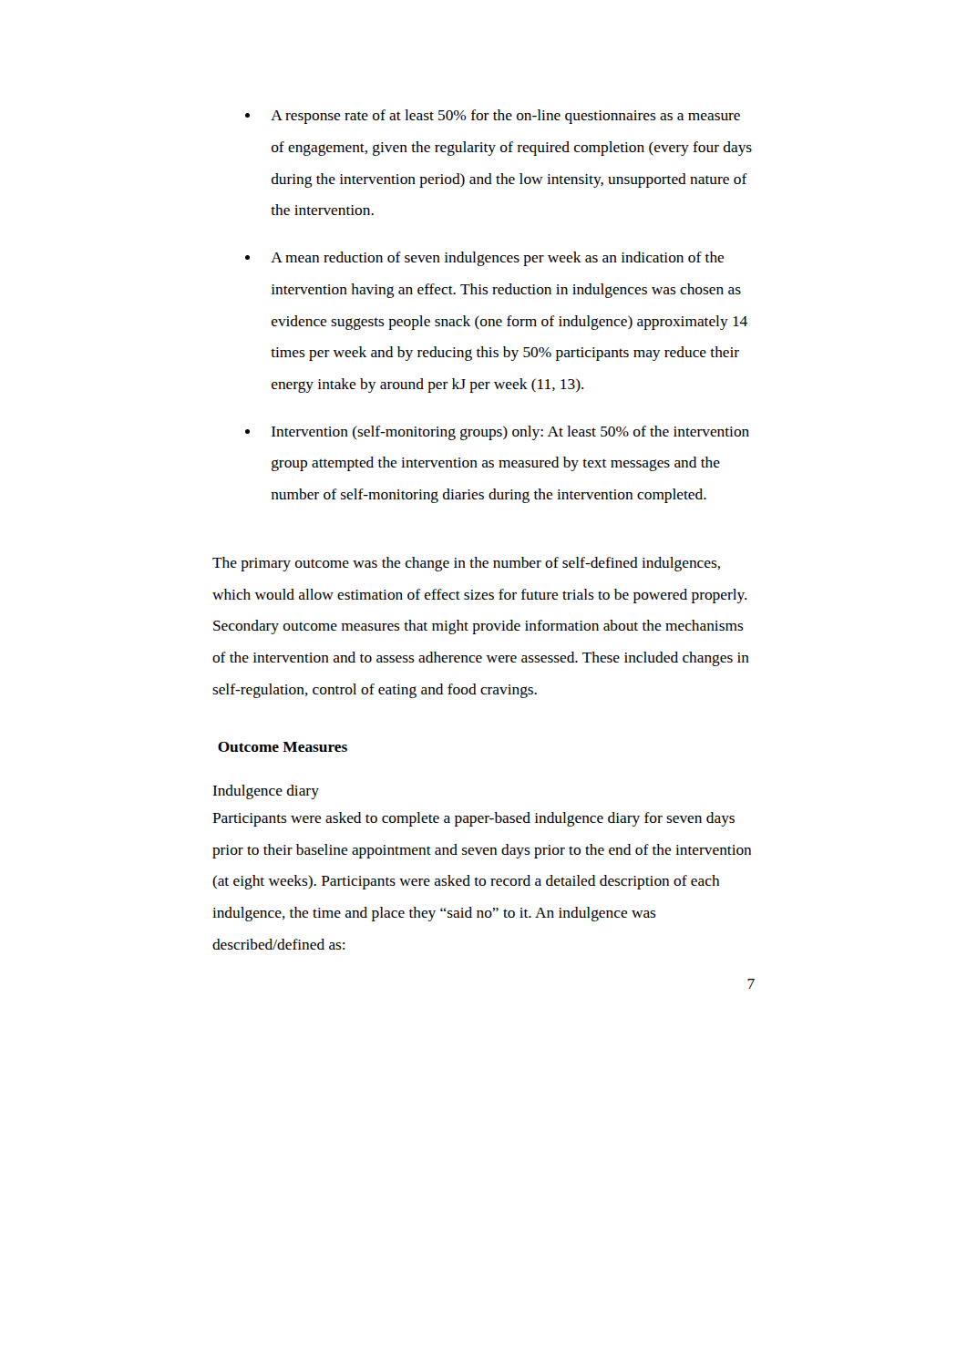A response rate of at least 50% for the on-line questionnaires as a measure of engagement, given the regularity of required completion (every four days during the intervention period) and the low intensity, unsupported nature of the intervention.
A mean reduction of seven indulgences per week as an indication of the intervention having an effect. This reduction in indulgences was chosen as evidence suggests people snack (one form of indulgence) approximately 14 times per week and by reducing this by 50% participants may reduce their energy intake by around per kJ per week (11, 13).
Intervention (self-monitoring groups) only: At least 50% of the intervention group attempted the intervention as measured by text messages and the number of self-monitoring diaries during the intervention completed.
The primary outcome was the change in the number of self-defined indulgences, which would allow estimation of effect sizes for future trials to be powered properly. Secondary outcome measures that might provide information about the mechanisms of the intervention and to assess adherence were assessed. These included changes in self-regulation, control of eating and food cravings.
Outcome Measures
Indulgence diary
Participants were asked to complete a paper-based indulgence diary for seven days prior to their baseline appointment and seven days prior to the end of the intervention (at eight weeks). Participants were asked to record a detailed description of each indulgence, the time and place they “said no” to it. An indulgence was described/defined as:
7